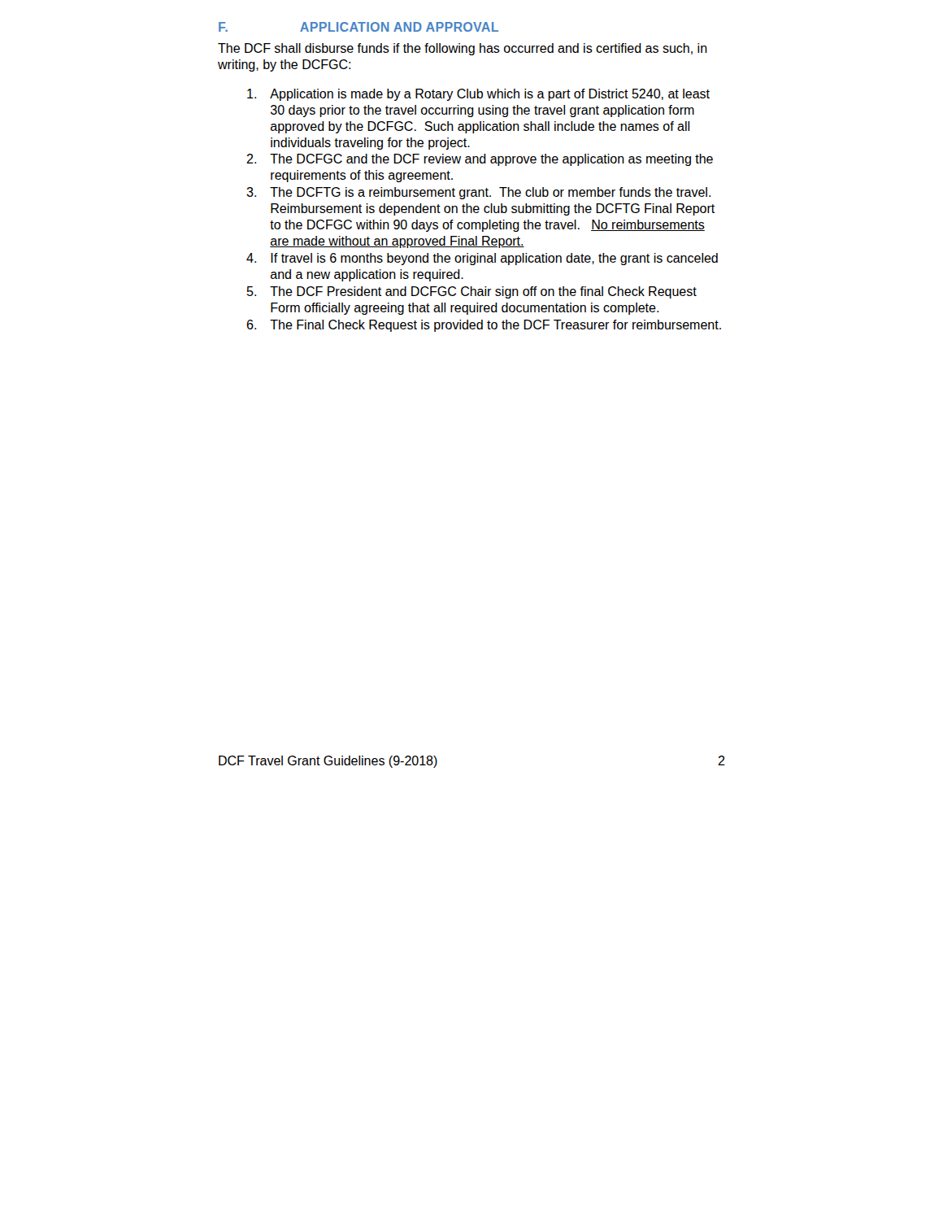F. APPLICATION AND APPROVAL
The DCF shall disburse funds if the following has occurred and is certified as such, in writing, by the DCFGC:
Application is made by a Rotary Club which is a part of District 5240, at least 30 days prior to the travel occurring using the travel grant application form approved by the DCFGC. Such application shall include the names of all individuals traveling for the project.
The DCFGC and the DCF review and approve the application as meeting the requirements of this agreement.
The DCFTG is a reimbursement grant. The club or member funds the travel. Reimbursement is dependent on the club submitting the DCFTG Final Report to the DCFGC within 90 days of completing the travel. No reimbursements are made without an approved Final Report.
If travel is 6 months beyond the original application date, the grant is canceled and a new application is required.
The DCF President and DCFGC Chair sign off on the final Check Request Form officially agreeing that all required documentation is complete.
The Final Check Request is provided to the DCF Treasurer for reimbursement.
DCF Travel Grant Guidelines (9-2018) 2